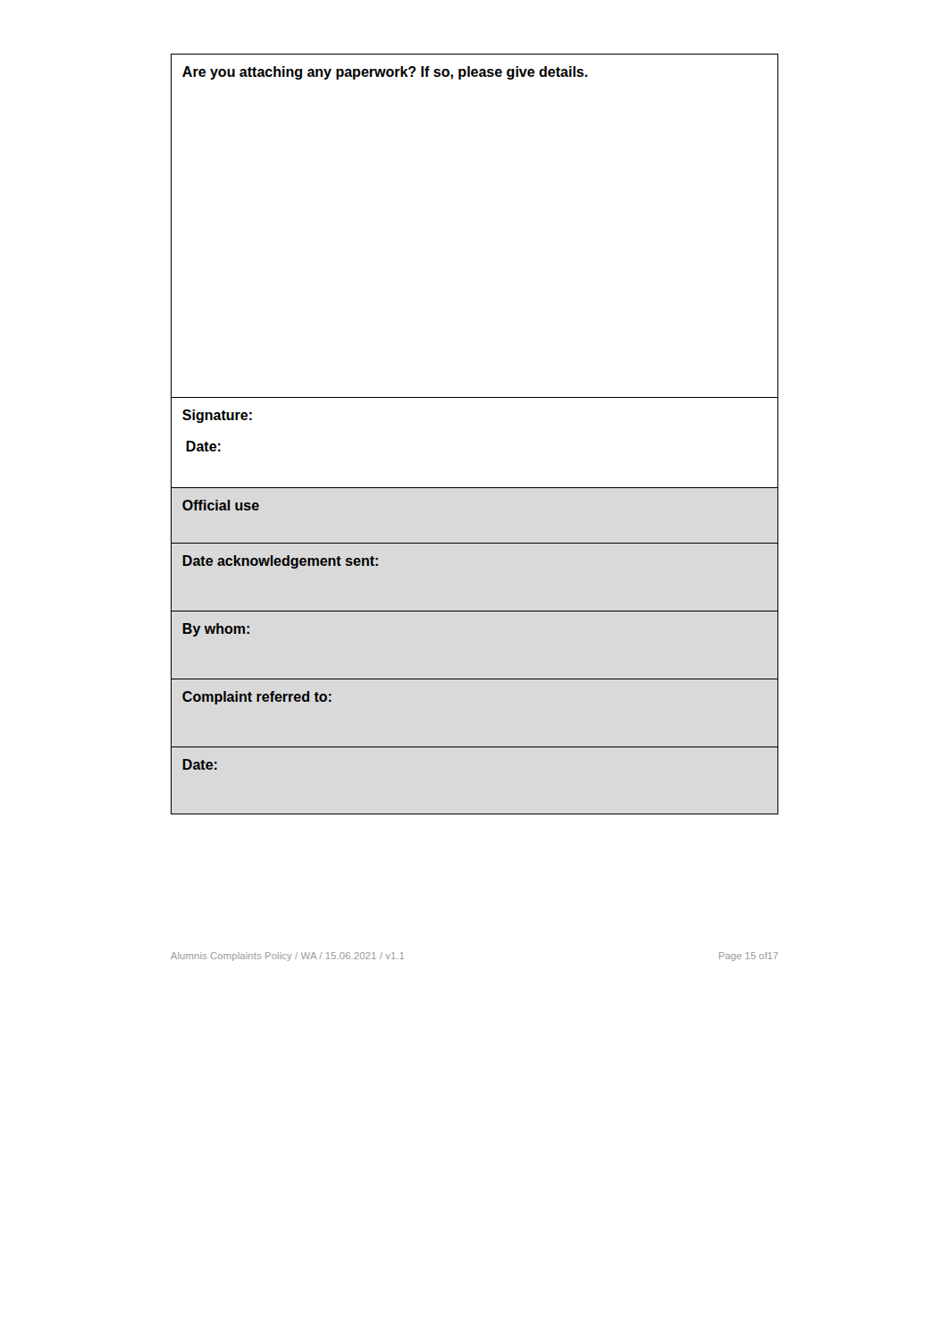| Are you attaching any paperwork? If so, please give details. |
| Signature: Date: |
| Official use |
| Date acknowledgement sent: |
| By whom: |
| Complaint referred to: |
| Date: |
Alumnis Complaints Policy / WA / 15.06.2021 / v1.1 Page 15 of17